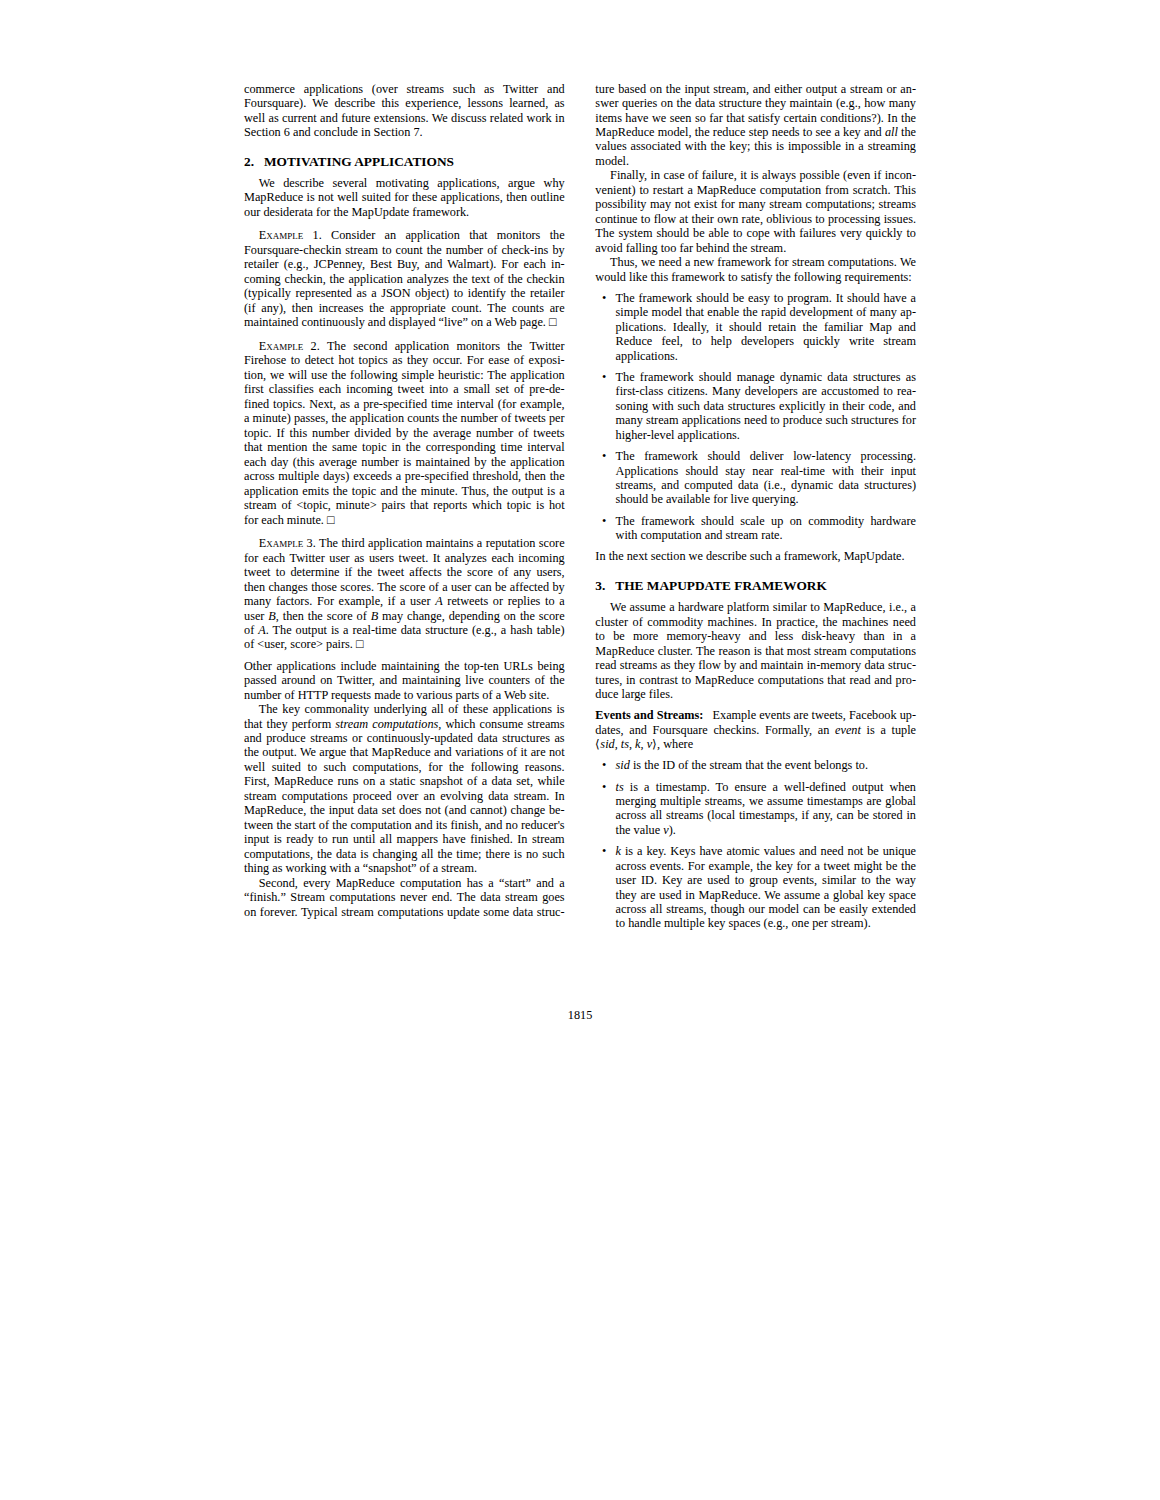commerce applications (over streams such as Twitter and Foursquare). We describe this experience, lessons learned, as well as current and future extensions. We discuss related work in Section 6 and conclude in Section 7.
2. MOTIVATING APPLICATIONS
We describe several motivating applications, argue why MapReduce is not well suited for these applications, then outline our desiderata for the MapUpdate framework.
Example 1. Consider an application that monitors the Foursquare-checkin stream to count the number of check-ins by retailer (e.g., JCPenney, Best Buy, and Walmart). For each incoming checkin, the application analyzes the text of the checkin (typically represented as a JSON object) to identify the retailer (if any), then increases the appropriate count. The counts are maintained continuously and displayed “live” on a Web page. □
Example 2. The second application monitors the Twitter Firehose to detect hot topics as they occur. For ease of exposition, we will use the following simple heuristic: The application first classifies each incoming tweet into a small set of pre-defined topics. Next, as a pre-specified time interval (for example, a minute) passes, the application counts the number of tweets per topic. If this number divided by the average number of tweets that mention the same topic in the corresponding time interval each day (this average number is maintained by the application across multiple days) exceeds a pre-specified threshold, then the application emits the topic and the minute. Thus, the output is a stream of <topic, minute> pairs that reports which topic is hot for each minute. □
Example 3. The third application maintains a reputation score for each Twitter user as users tweet. It analyzes each incoming tweet to determine if the tweet affects the score of any users, then changes those scores. The score of a user can be affected by many factors. For example, if a user A retweets or replies to a user B, then the score of B may change, depending on the score of A. The output is a real-time data structure (e.g., a hash table) of <user, score> pairs. □
Other applications include maintaining the top-ten URLs being passed around on Twitter, and maintaining live counters of the number of HTTP requests made to various parts of a Web site.
The key commonality underlying all of these applications is that they perform stream computations, which consume streams and produce streams or continuously-updated data structures as the output. We argue that MapReduce and variations of it are not well suited to such computations, for the following reasons. First, MapReduce runs on a static snapshot of a data set, while stream computations proceed over an evolving data stream. In MapReduce, the input data set does not (and cannot) change between the start of the computation and its finish, and no reducer's input is ready to run until all mappers have finished. In stream computations, the data is changing all the time; there is no such thing as working with a “snapshot” of a stream.
Second, every MapReduce computation has a “start” and a “finish.” Stream computations never end. The data stream goes on forever. Typical stream computations update some data structure based on the input stream, and either output a stream or answer queries on the data structure they maintain (e.g., how many items have we seen so far that satisfy certain conditions?). In the MapReduce model, the reduce step needs to see a key and all the values associated with the key; this is impossible in a streaming model.
Finally, in case of failure, it is always possible (even if inconvenient) to restart a MapReduce computation from scratch. This possibility may not exist for many stream computations; streams continue to flow at their own rate, oblivious to processing issues. The system should be able to cope with failures very quickly to avoid falling too far behind the stream.
Thus, we need a new framework for stream computations. We would like this framework to satisfy the following requirements:
The framework should be easy to program. It should have a simple model that enable the rapid development of many applications. Ideally, it should retain the familiar Map and Reduce feel, to help developers quickly write stream applications.
The framework should manage dynamic data structures as first-class citizens. Many developers are accustomed to reasoning with such data structures explicitly in their code, and many stream applications need to produce such structures for higher-level applications.
The framework should deliver low-latency processing. Applications should stay near real-time with their input streams, and computed data (i.e., dynamic data structures) should be available for live querying.
The framework should scale up on commodity hardware with computation and stream rate.
In the next section we describe such a framework, MapUpdate.
3. THE MAPUPDATE FRAMEWORK
We assume a hardware platform similar to MapReduce, i.e., a cluster of commodity machines. In practice, the machines need to be more memory-heavy and less disk-heavy than in a MapReduce cluster. The reason is that most stream computations read streams as they flow by and maintain in-memory data structures, in contrast to MapReduce computations that read and produce large files.
Events and Streams: Example events are tweets, Facebook updates, and Foursquare checkins. Formally, an event is a tuple ⟨sid, ts, k, v⟩, where
sid is the ID of the stream that the event belongs to.
ts is a timestamp. To ensure a well-defined output when merging multiple streams, we assume timestamps are global across all streams (local timestamps, if any, can be stored in the value v).
k is a key. Keys have atomic values and need not be unique across events. For example, the key for a tweet might be the user ID. Key are used to group events, similar to the way they are used in MapReduce. We assume a global key space across all streams, though our model can be easily extended to handle multiple key spaces (e.g., one per stream).
1815